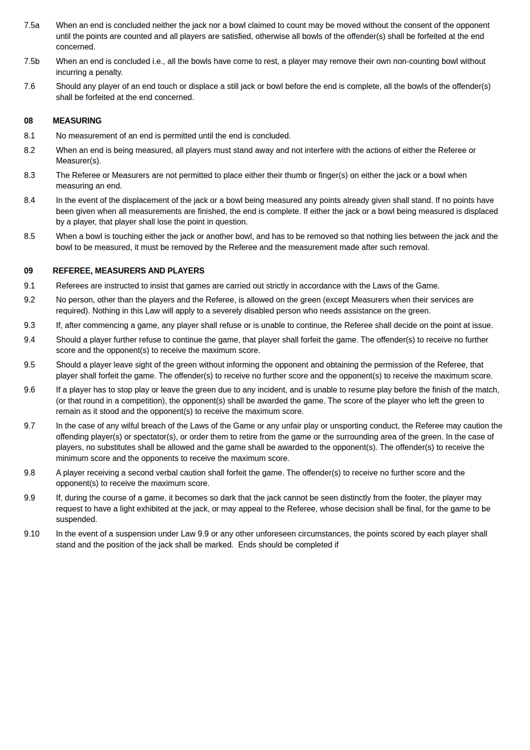7.5a
When an end is concluded neither the jack nor a bowl claimed to count may be moved without the consent of the opponent until the points are counted and all players are satisfied, otherwise all bowls of the offender(s) shall be forfeited at the end concerned.
7.5b
When an end is concluded i.e., all the bowls have come to rest, a player may remove their own non-counting bowl without incurring a penalty.
7.6
Should any player of an end touch or displace a still jack or bowl before the end is complete, all the bowls of the offender(s) shall be forfeited at the end concerned.
08 MEASURING
8.1
No measurement of an end is permitted until the end is concluded.
8.2
When an end is being measured, all players must stand away and not interfere with the actions of either the Referee or Measurer(s).
8.3
The Referee or Measurers are not permitted to place either their thumb or finger(s) on either the jack or a bowl when measuring an end.
8.4
In the event of the displacement of the jack or a bowl being measured any points already given shall stand. If no points have been given when all measurements are finished, the end is complete. If either the jack or a bowl being measured is displaced by a player, that player shall lose the point in question.
8.5
When a bowl is touching either the jack or another bowl, and has to be removed so that nothing lies between the jack and the bowl to be measured, it must be removed by the Referee and the measurement made after such removal.
09 REFEREE, MEASURERS AND PLAYERS
9.1
Referees are instructed to insist that games are carried out strictly in accordance with the Laws of the Game.
9.2
No person, other than the players and the Referee, is allowed on the green (except Measurers when their services are required). Nothing in this Law will apply to a severely disabled person who needs assistance on the green.
9.3
If, after commencing a game, any player shall refuse or is unable to continue, the Referee shall decide on the point at issue.
9.4
Should a player further refuse to continue the game, that player shall forfeit the game. The offender(s) to receive no further score and the opponent(s) to receive the maximum score.
9.5
Should a player leave sight of the green without informing the opponent and obtaining the permission of the Referee, that player shall forfeit the game. The offender(s) to receive no further score and the opponent(s) to receive the maximum score.
9.6
If a player has to stop play or leave the green due to any incident, and is unable to resume play before the finish of the match, (or that round in a competition), the opponent(s) shall be awarded the game. The score of the player who left the green to remain as it stood and the opponent(s) to receive the maximum score.
9.7
In the case of any wilful breach of the Laws of the Game or any unfair play or unsporting conduct, the Referee may caution the offending player(s) or spectator(s), or order them to retire from the game or the surrounding area of the green. In the case of players, no substitutes shall be allowed and the game shall be awarded to the opponent(s). The offender(s) to receive the minimum score and the opponents to receive the maximum score.
9.8
A player receiving a second verbal caution shall forfeit the game. The offender(s) to receive no further score and the opponent(s) to receive the maximum score.
9.9
If, during the course of a game, it becomes so dark that the jack cannot be seen distinctly from the footer, the player may request to have a light exhibited at the jack, or may appeal to the Referee, whose decision shall be final, for the game to be suspended.
9.10
In the event of a suspension under Law 9.9 or any other unforeseen circumstances, the points scored by each player shall stand and the position of the jack shall be marked. Ends should be completed if